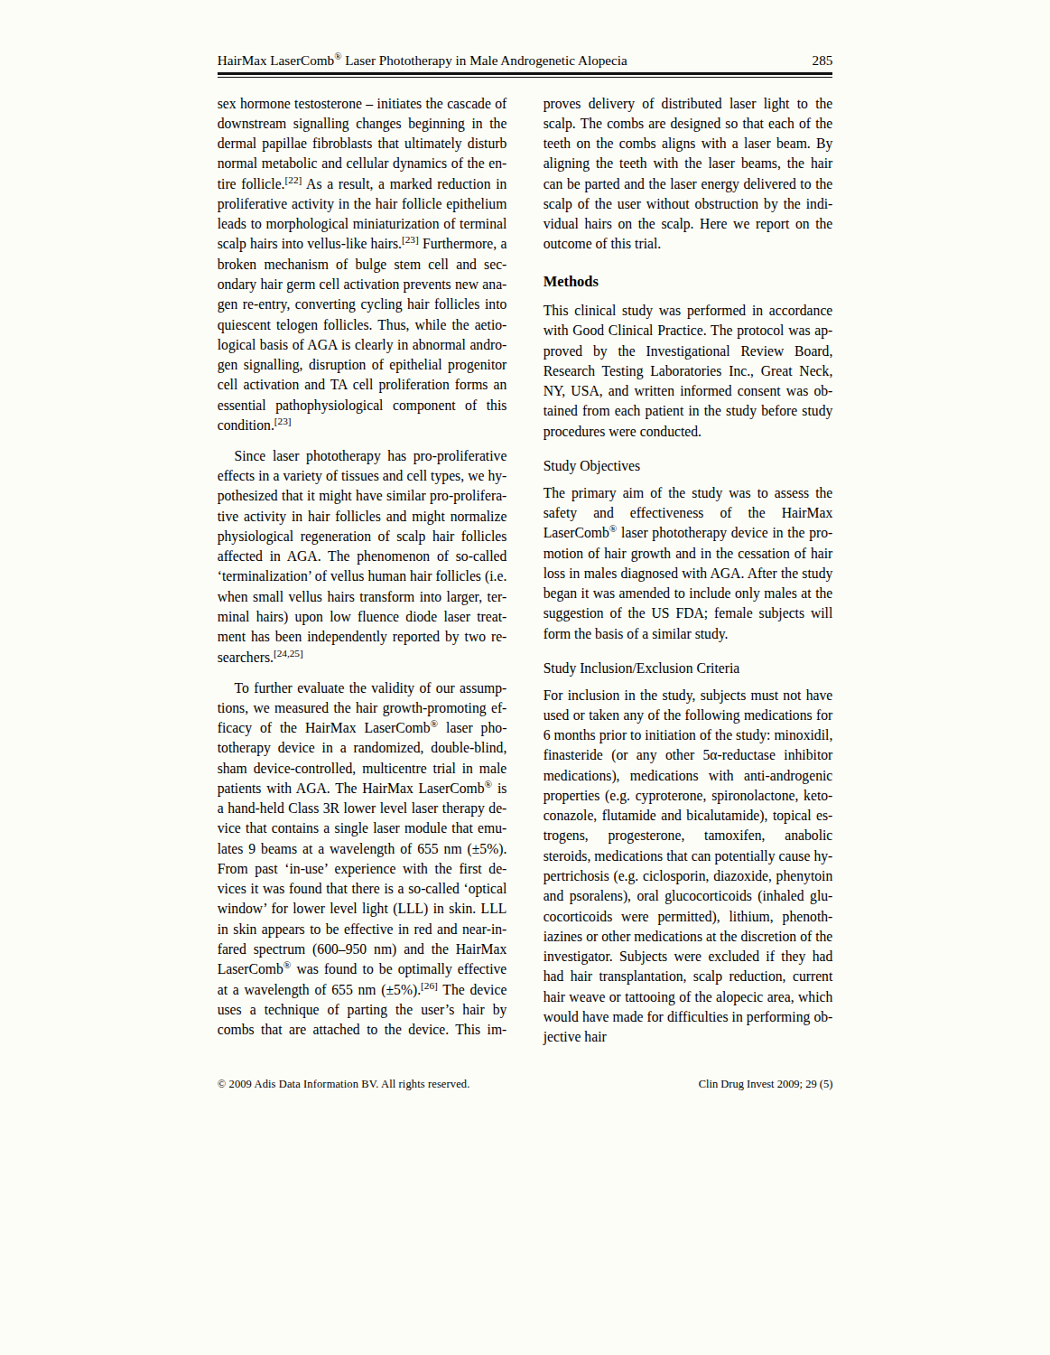HairMax LaserComb® Laser Phototherapy in Male Androgenetic Alopecia 285
sex hormone testosterone – initiates the cascade of downstream signalling changes beginning in the dermal papillae fibroblasts that ultimately disturb normal metabolic and cellular dynamics of the entire follicle.[22] As a result, a marked reduction in proliferative activity in the hair follicle epithelium leads to morphological miniaturization of terminal scalp hairs into vellus-like hairs.[23] Furthermore, a broken mechanism of bulge stem cell and secondary hair germ cell activation prevents new anagen re-entry, converting cycling hair follicles into quiescent telogen follicles. Thus, while the aetiological basis of AGA is clearly in abnormal androgen signalling, disruption of epithelial progenitor cell activation and TA cell proliferation forms an essential pathophysiological component of this condition.[23]
Since laser phototherapy has pro-proliferative effects in a variety of tissues and cell types, we hypothesized that it might have similar pro-proliferative activity in hair follicles and might normalize physiological regeneration of scalp hair follicles affected in AGA. The phenomenon of so-called ‘terminalization’ of vellus human hair follicles (i.e. when small vellus hairs transform into larger, terminal hairs) upon low fluence diode laser treatment has been independently reported by two researchers.[24,25]
To further evaluate the validity of our assumptions, we measured the hair growth-promoting efficacy of the HairMax LaserComb® laser phototherapy device in a randomized, double-blind, sham device-controlled, multicentre trial in male patients with AGA. The HairMax LaserComb® is a hand-held Class 3R lower level laser therapy device that contains a single laser module that emulates 9 beams at a wavelength of 655 nm (±5%). From past ‘in-use’ experience with the first devices it was found that there is a so-called ‘optical window’ for lower level light (LLL) in skin. LLL in skin appears to be effective in red and near-infared spectrum (600–950 nm) and the HairMax LaserComb® was found to be optimally effective at a wavelength of 655 nm (±5%).[26] The device uses a technique of parting the user’s hair by combs that are attached to the device. This improves delivery of distributed laser light to the scalp. The combs are designed so that each of the teeth on the combs aligns with a laser beam. By aligning the teeth with the laser beams, the hair can be parted and the laser energy delivered to the scalp of the user without obstruction by the individual hairs on the scalp. Here we report on the outcome of this trial.
Methods
This clinical study was performed in accordance with Good Clinical Practice. The protocol was approved by the Investigational Review Board, Research Testing Laboratories Inc., Great Neck, NY, USA, and written informed consent was obtained from each patient in the study before study procedures were conducted.
Study Objectives
The primary aim of the study was to assess the safety and effectiveness of the HairMax LaserComb® laser phototherapy device in the promotion of hair growth and in the cessation of hair loss in males diagnosed with AGA. After the study began it was amended to include only males at the suggestion of the US FDA; female subjects will form the basis of a similar study.
Study Inclusion/Exclusion Criteria
For inclusion in the study, subjects must not have used or taken any of the following medications for 6 months prior to initiation of the study: minoxidil, finasteride (or any other 5α-reductase inhibitor medications), medications with anti-androgenic properties (e.g. cyproterone, spironolactone, ketoconazole, flutamide and bicalutamide), topical estrogens, progesterone, tamoxifen, anabolic steroids, medications that can potentially cause hypertrichosis (e.g. ciclosporin, diazoxide, phenytoin and psoralens), oral glucocorticoids (inhaled glucocorticoids were permitted), lithium, phenothiazines or other medications at the discretion of the investigator. Subjects were excluded if they had had hair transplantation, scalp reduction, current hair weave or tattooing of the alopecic area, which would have made for difficulties in performing objective hair
© 2009 Adis Data Information BV. All rights reserved. Clin Drug Invest 2009; 29 (5)